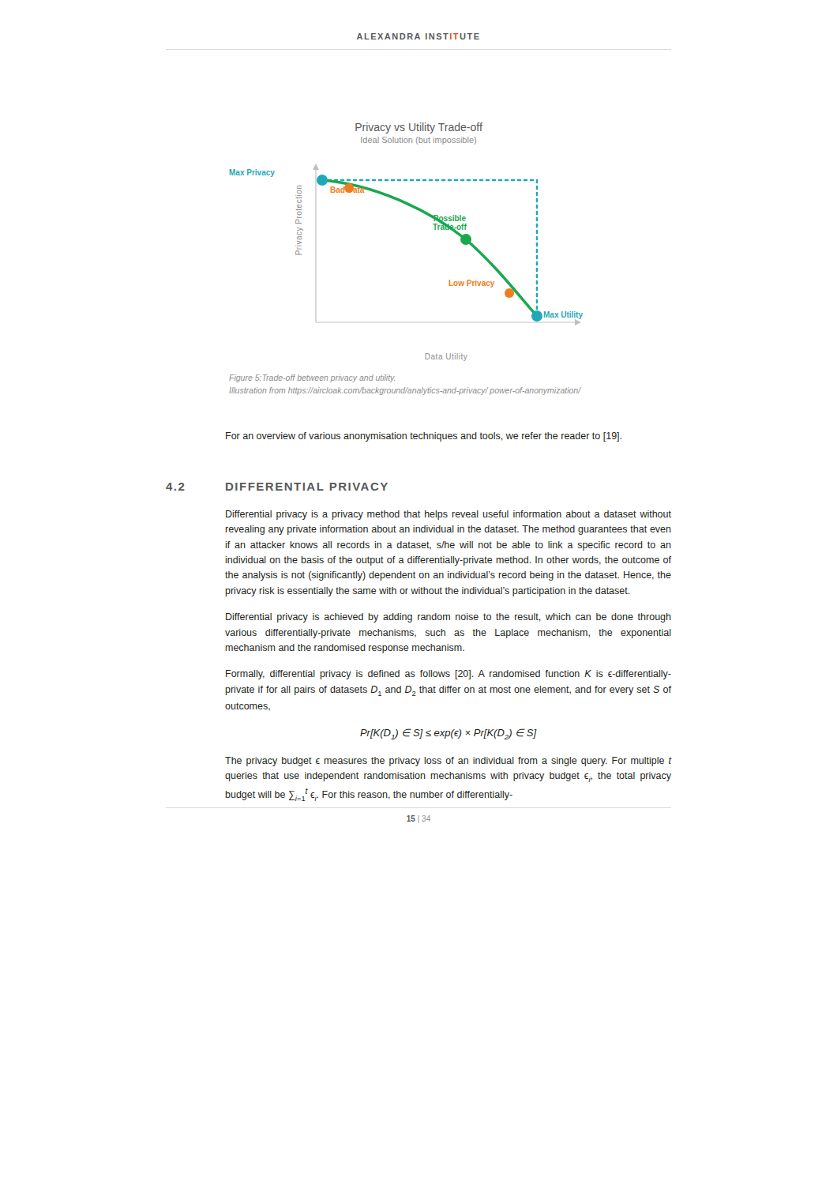ALEXANDRA INSTITUTE
Privacy vs Utility Trade-off
Ideal Solution (but impossible)
Privacy Protection
Data Utility
Max Privacy
Bad Data
Possible
Trade-off
Low Privacy
Max Utility
Figure 5:Trade-off between privacy and utility.
Illustration from https://aircloak.com/background/analytics-and-privacy/ power-of-anonymization/
For an overview of various anonymisation techniques and tools, we refer the reader to [19].
4.2 DIFFERENTIAL PRIVACY
Differential privacy is a privacy method that helps reveal useful information about a dataset without revealing any private information about an individual in the dataset. The method guarantees that even if an attacker knows all records in a dataset, s/he will not be able to link a specific record to an individual on the basis of the output of a differentially-private method. In other words, the outcome of the analysis is not (significantly) dependent on an individual’s record being in the dataset. Hence, the privacy risk is essentially the same with or without the individual’s participation in the dataset.
Differential privacy is achieved by adding random noise to the result, which can be done through various differentially-private mechanisms, such as the Laplace mechanism, the exponential mechanism and the randomised response mechanism.
Formally, differential privacy is defined as follows [20]. A randomised function K is ϵ-differentially-private if for all pairs of datasets D1 and D2 that differ on at most one element, and for every set S of outcomes,
Pr[K(D1) ∈ S] ≤ exp(ϵ) × Pr[K(D2) ∈ S]
The privacy budget ϵ measures the privacy loss of an individual from a single query. For multiple t queries that use independent randomisation mechanisms with privacy budget ϵi, the total privacy budget will be ∑i=1t ϵi. For this reason, the number of differentially-
15 | 34